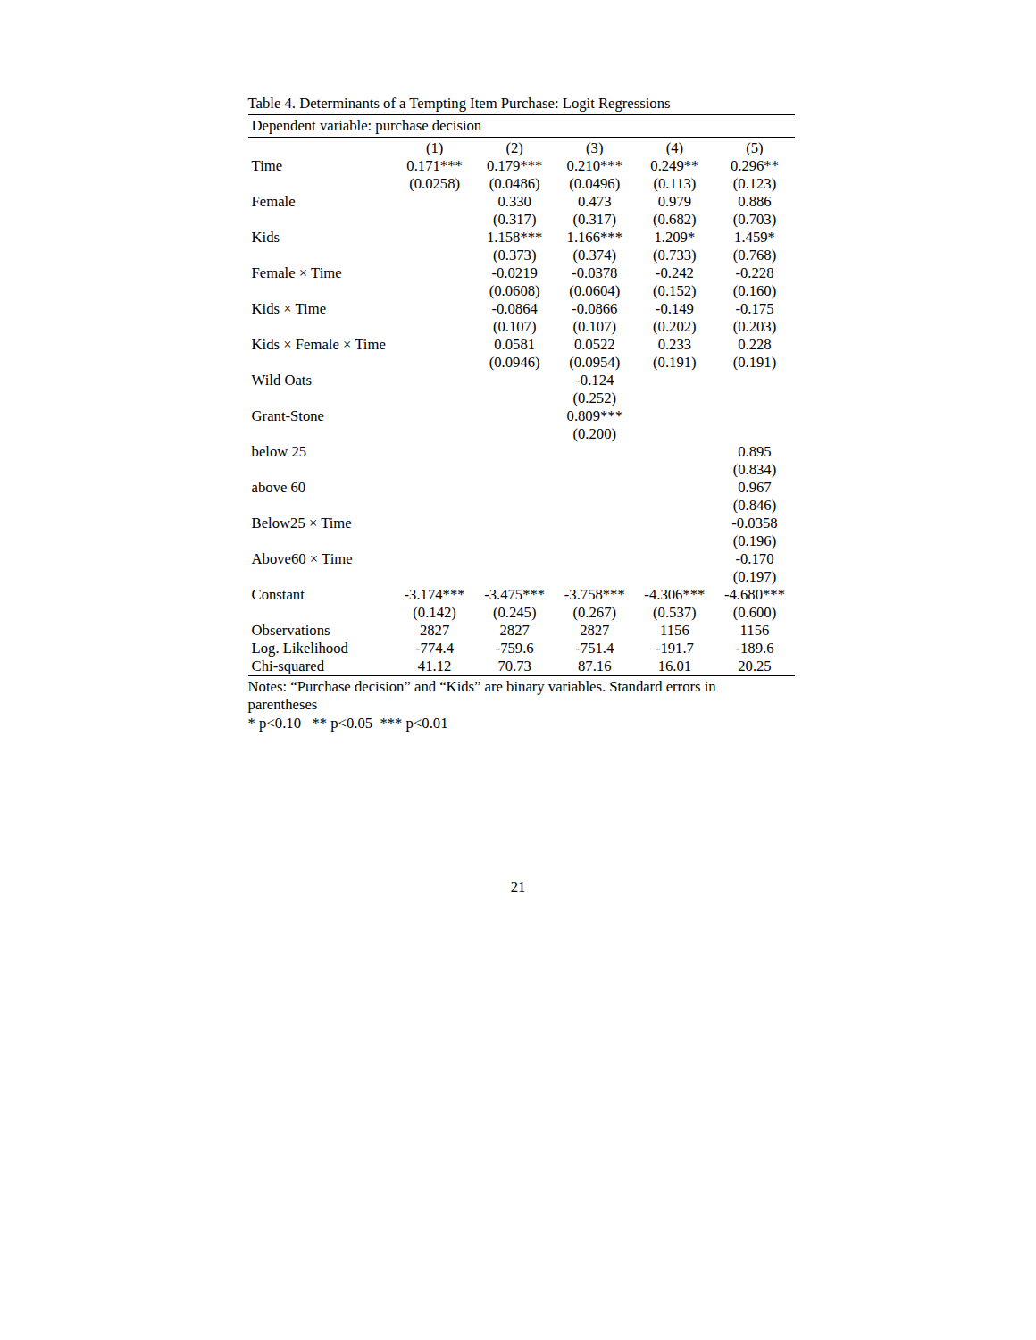Table 4. Determinants of a Tempting Item Purchase: Logit Regressions
| Dependent variable: purchase decision |
| | (1) | (2) | (3) | (4) | (5) |
| Time | 0.171*** | 0.179*** | 0.210*** | 0.249** | 0.296** |
| | (0.0258) | (0.0486) | (0.0496) | (0.113) | (0.123) |
| Female | | 0.330 | 0.473 | 0.979 | 0.886 |
| | | (0.317) | (0.317) | (0.682) | (0.703) |
| Kids | | 1.158*** | 1.166*** | 1.209* | 1.459* |
| | | (0.373) | (0.374) | (0.733) | (0.768) |
| Female × Time | | -0.0219 | -0.0378 | -0.242 | -0.228 |
| | | (0.0608) | (0.0604) | (0.152) | (0.160) |
| Kids × Time | | -0.0864 | -0.0866 | -0.149 | -0.175 |
| | | (0.107) | (0.107) | (0.202) | (0.203) |
| Kids × Female × Time | | 0.0581 | 0.0522 | 0.233 | 0.228 |
| | | (0.0946) | (0.0954) | (0.191) | (0.191) |
| Wild Oats | | | -0.124 | | |
| | | | (0.252) | | |
| Grant-Stone | | | 0.809*** | | |
| | | | (0.200) | | |
| below 25 | | | | | 0.895 |
| | | | | | (0.834) |
| above 60 | | | | | 0.967 |
| | | | | | (0.846) |
| Below25 × Time | | | | | -0.0358 |
| | | | | | (0.196) |
| Above60 × Time | | | | | -0.170 |
| | | | | | (0.197) |
| Constant | -3.174*** | -3.475*** | -3.758*** | -4.306*** | -4.680*** |
| | (0.142) | (0.245) | (0.267) | (0.537) | (0.600) |
| Observations | 2827 | 2827 | 2827 | 1156 | 1156 |
| Log. Likelihood | -774.4 | -759.6 | -751.4 | -191.7 | -189.6 |
| Chi-squared | 41.12 | 70.73 | 87.16 | 16.01 | 20.25 |
Notes: “Purchase decision” and “Kids” are binary variables. Standard errors in parentheses * p<0.10 ** p<0.05 *** p<0.01
21